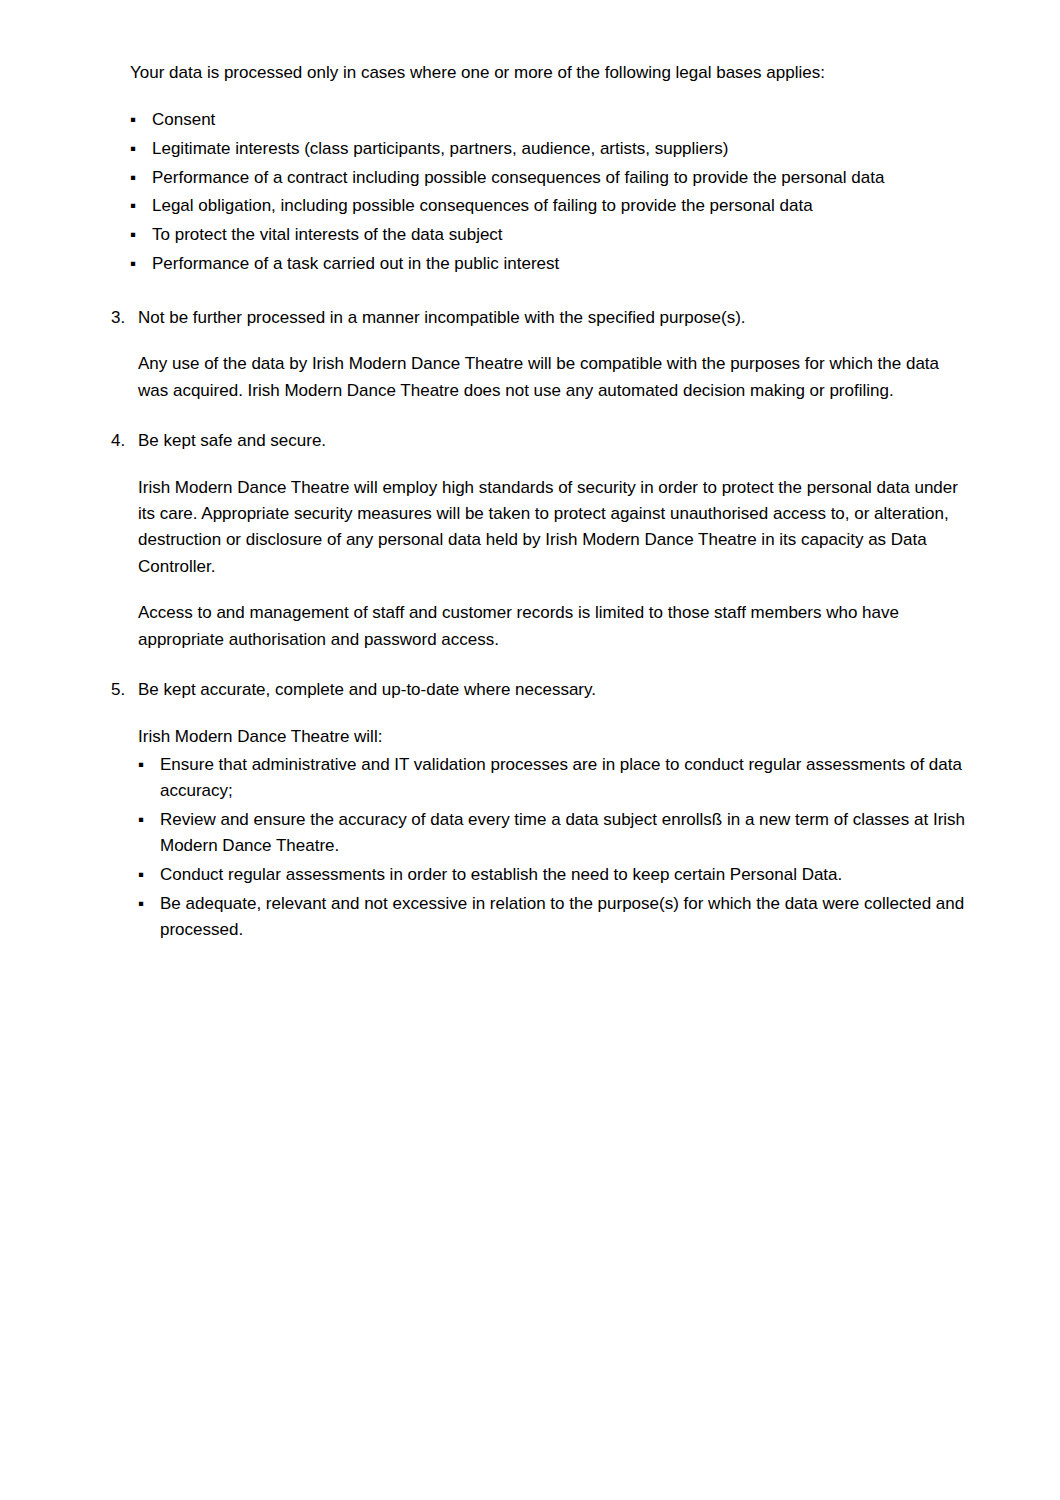Your data is processed only in cases where one or more of the following legal bases applies:
Consent
Legitimate interests (class participants, partners, audience, artists, suppliers)
Performance of a contract including possible consequences of failing to provide the personal data
Legal obligation, including possible consequences of failing to provide the personal data
To protect the vital interests of the data subject
Performance of a task carried out in the public interest
Not be further processed in a manner incompatible with the specified purpose(s).
Any use of the data by Irish Modern Dance Theatre will be compatible with the purposes for which the data was acquired. Irish Modern Dance Theatre does not use any automated decision making or profiling.
Be kept safe and secure.
Irish Modern Dance Theatre will employ high standards of security in order to protect the personal data under its care. Appropriate security measures will be taken to protect against unauthorised access to, or alteration, destruction or disclosure of any personal data held by Irish Modern Dance Theatre in its capacity as Data Controller.
Access to and management of staff and customer records is limited to those staff members who have appropriate authorisation and password access.
Be kept accurate, complete and up-to-date where necessary.
Irish Modern Dance Theatre will:
Ensure that administrative and IT validation processes are in place to conduct regular assessments of data accuracy;
Review and ensure the accuracy of data every time a data subject enrollsß in a new term of classes at Irish Modern Dance Theatre.
Conduct regular assessments in order to establish the need to keep certain Personal Data.
Be adequate, relevant and not excessive in relation to the purpose(s) for which the data were collected and processed.